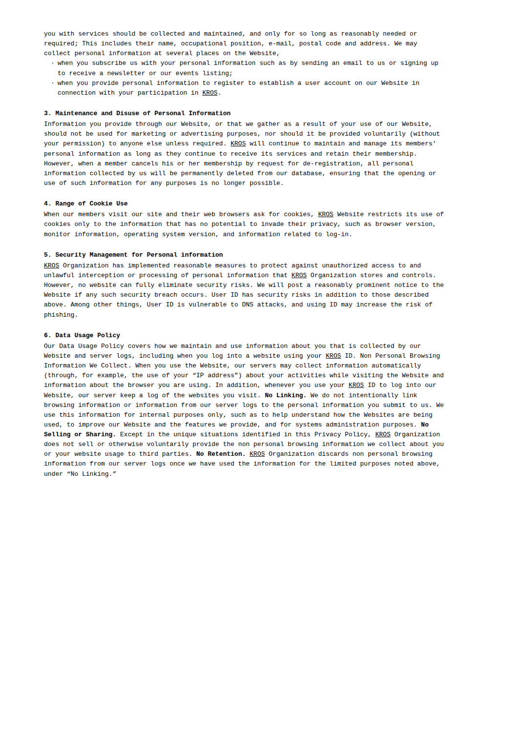you with services should be collected and maintained, and only for so long as reasonably needed or required; This includes their name, occupational position, e-mail, postal code and address. We may collect personal information at several places on the Website,
when you subscribe us with your personal information such as by sending an email to us or signing up to receive a newsletter or our events listing;
when you provide personal information to register to establish a user account on our Website in connection with your participation in KROS.
3. Maintenance and Disuse of Personal Information
Information you provide through our Website, or that we gather as a result of your use of our Website, should not be used for marketing or advertising purposes, nor should it be provided voluntarily (without your permission) to anyone else unless required. KROS will continue to maintain and manage its members' personal information as long as they continue to receive its services and retain their membership. However, when a member cancels his or her membership by request for de-registration, all personal information collected by us will be permanently deleted from our database, ensuring that the opening or use of such information for any purposes is no longer possible.
4. Range of Cookie Use
When our members visit our site and their web browsers ask for cookies, KROS Website restricts its use of cookies only to the information that has no potential to invade their privacy, such as browser version, monitor information, operating system version, and information related to log-in.
5. Security Management for Personal information
KROS Organization has implemented reasonable measures to protect against unauthorized access to and unlawful interception or processing of personal information that KROS Organization stores and controls. However, no website can fully eliminate security risks. We will post a reasonably prominent notice to the Website if any such security breach occurs. User ID has security risks in addition to those described above. Among other things, User ID is vulnerable to DNS attacks, and using ID may increase the risk of phishing.
6. Data Usage Policy
Our Data Usage Policy covers how we maintain and use information about you that is collected by our Website and server logs, including when you log into a website using your KROS ID. Non Personal Browsing Information We Collect. When you use the Website, our servers may collect information automatically (through, for example, the use of your “IP address”) about your activities while visiting the Website and information about the browser you are using. In addition, whenever you use your KROS ID to log into our Website, our server keep a log of the websites you visit. No Linking. We do not intentionally link browsing information or information from our server logs to the personal information you submit to us. We use this information for internal purposes only, such as to help understand how the Websites are being used, to improve our Website and the features we provide, and for systems administration purposes. No Selling or Sharing. Except in the unique situations identified in this Privacy Policy, KROS Organization does not sell or otherwise voluntarily provide the non personal browsing information we collect about you or your website usage to third parties. No Retention. KROS Organization discards non personal browsing information from our server logs once we have used the information for the limited purposes noted above, under “No Linking.”